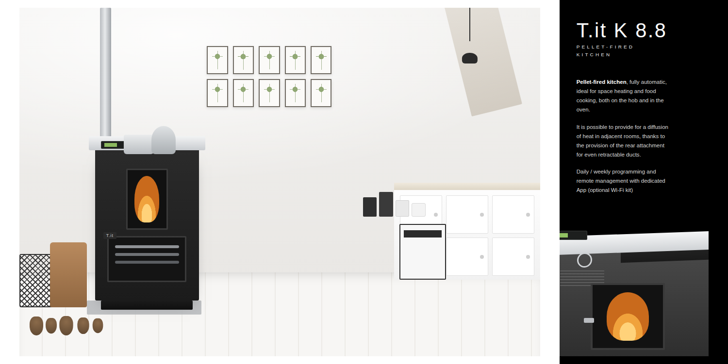T.it
T.it K 8.8
Pellet-fired kitchen
Pellet-fired kitchen, fully automatic, ideal for space heating and food cooking, both on the hob and in the oven.
It is possible to provide for a diffusion of heat in adjacent rooms, thanks to the provision of the rear attachment for even retractable ducts.
Daily / weekly programming and remote management with dedicated App (optional Wi-Fi kit)